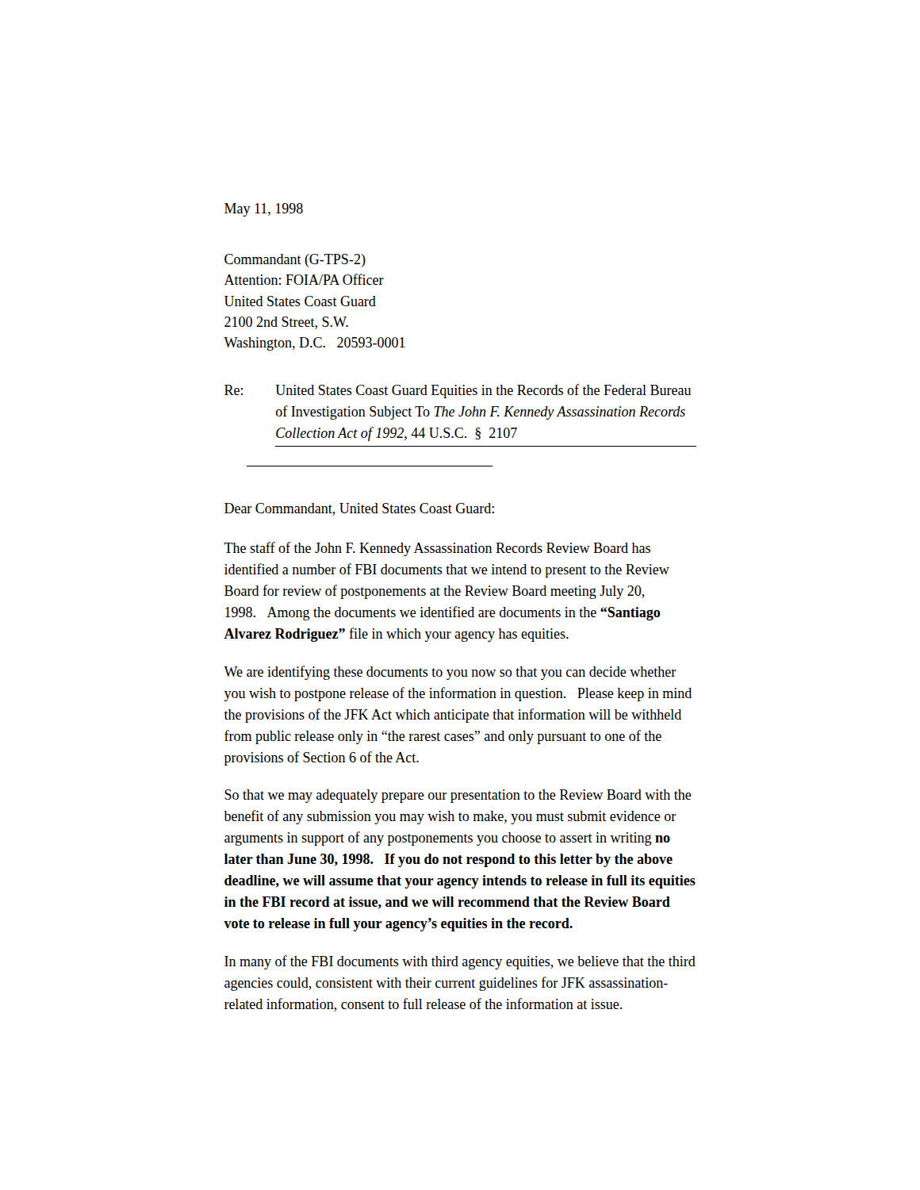May 11, 1998
Commandant (G-TPS-2)
Attention: FOIA/PA Officer
United States Coast Guard
2100 2nd Street, S.W.
Washington, D.C. 20593-0001
| Re: | United States Coast Guard Equities in the Records of the Federal Bureau of Investigation Subject To The John F. Kennedy Assassination Records Collection Act of 1992 , 44 U.S.C. § 2107 |
Dear Commandant, United States Coast Guard:
The staff of the John F. Kennedy Assassination Records Review Board has identified a number of FBI documents that we intend to present to the Review Board for review of postponements at the Review Board meeting July 20, 1998. Among the documents we identified are documents in the “Santiago Alvarez Rodriguez” file in which your agency has equities.
We are identifying these documents to you now so that you can decide whether you wish to postpone release of the information in question. Please keep in mind the provisions of the JFK Act which anticipate that information will be withheld from public release only in “the rarest cases” and only pursuant to one of the provisions of Section 6 of the Act.
So that we may adequately prepare our presentation to the Review Board with the benefit of any submission you may wish to make, you must submit evidence or arguments in support of any postponements you choose to assert in writing no later than June 30, 1998. If you do not respond to this letter by the above deadline, we will assume that your agency intends to release in full its equities in the FBI record at issue, and we will recommend that the Review Board vote to release in full your agency’s equities in the record.
In many of the FBI documents with third agency equities, we believe that the third agencies could, consistent with their current guidelines for JFK assassination-related information, consent to full release of the information at issue.